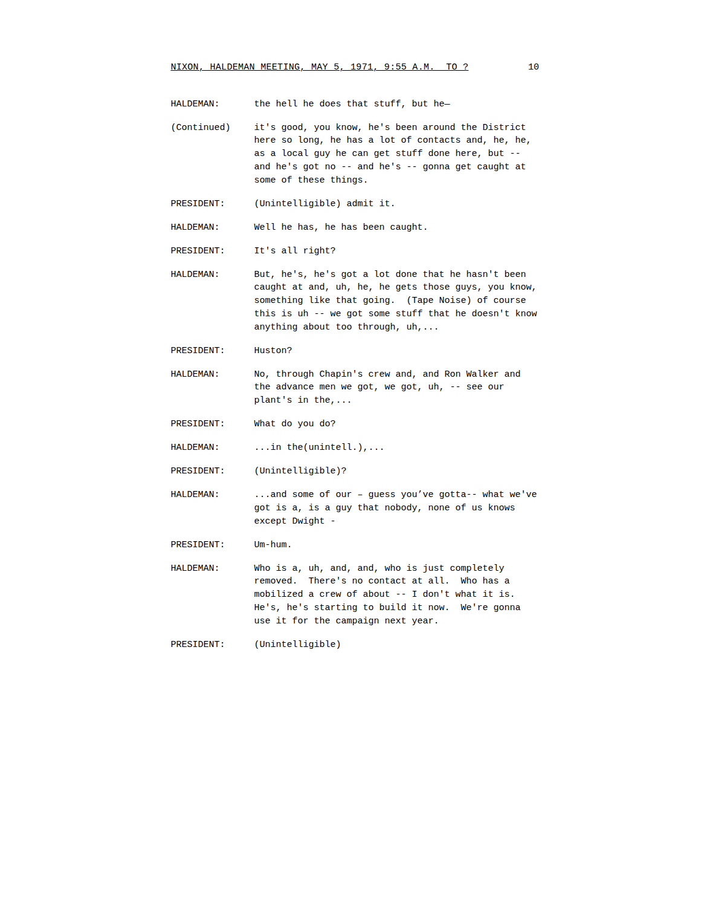NIXON, HALDEMAN MEETING, MAY 5, 1971, 9:55 A.M. TO ? 10
| HALDEMAN: | the hell he does that stuff, but he— |
| (Continued) | it's good, you know, he's been around the District here so long, he has a lot of contacts and, he, he, as a local guy he can get stuff done here, but -- and he's got no -- and he's -- gonna get caught at some of these things. |
| PRESIDENT: | (Unintelligible) admit it. |
| HALDEMAN: | Well he has, he has been caught. |
| PRESIDENT: | It's all right? |
| HALDEMAN: | But, he's, he's got a lot done that he hasn't been caught at and, uh, he, he gets those guys, you know, something like that going. (Tape Noise) of course this is uh -- we got some stuff that he doesn't know anything about too through, uh,... |
| PRESIDENT: | Huston? |
| HALDEMAN: | No, through Chapin's crew and, and Ron Walker and the advance men we got, we got, uh, -- see our plant's in the,... |
| PRESIDENT: | What do you do? |
| HALDEMAN: | ...in the(unintell.),... |
| PRESIDENT: | (Unintelligible)? |
| HALDEMAN: | ...and some of our – guess you’ve gotta-- what we've got is a, is a guy that nobody, none of us knows except Dwight - |
| PRESIDENT: | Um-hum. |
| HALDEMAN: | Who is a, uh, and, and, who is just completely removed. There's no contact at all. Who has a mobilized a crew of about -- I don't what it is. He's, he's starting to build it now. We're gonna use it for the campaign next year. |
| PRESIDENT: | (Unintelligible) |